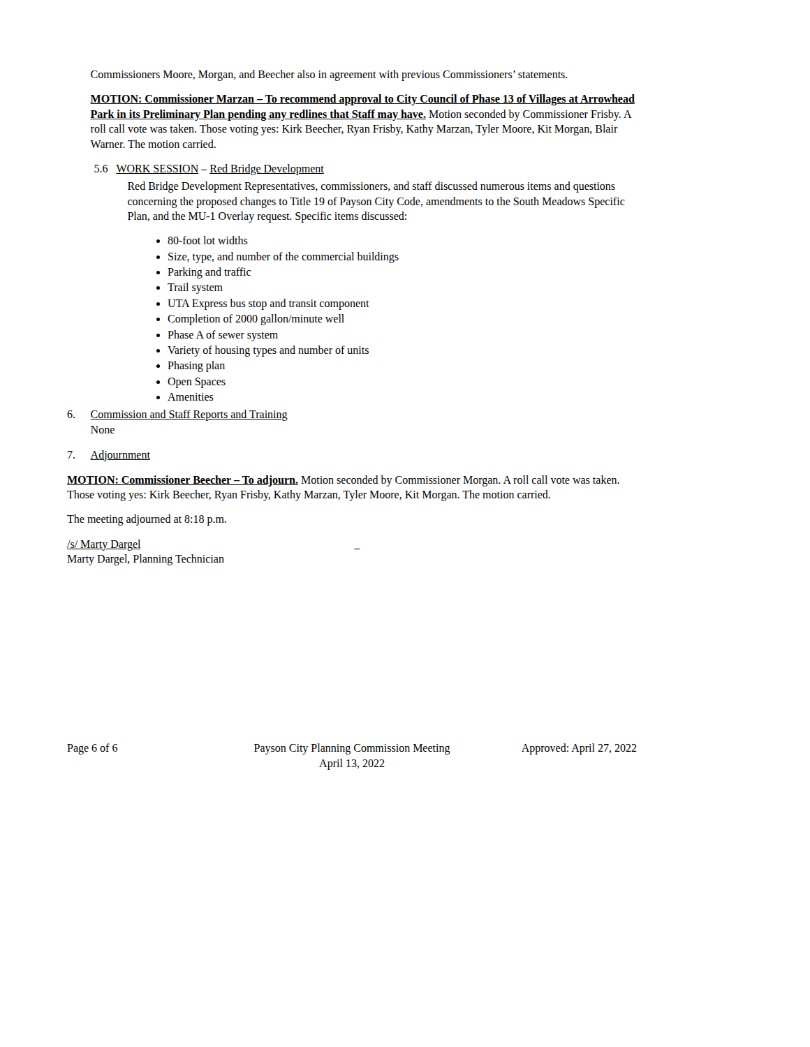Commissioners Moore, Morgan, and Beecher also in agreement with previous Commissioners’ statements.
MOTION: Commissioner Marzan – To recommend approval to City Council of Phase 13 of Villages at Arrowhead Park in its Preliminary Plan pending any redlines that Staff may have. Motion seconded by Commissioner Frisby. A roll call vote was taken. Those voting yes: Kirk Beecher, Ryan Frisby, Kathy Marzan, Tyler Moore, Kit Morgan, Blair Warner. The motion carried.
5.6 WORK SESSION – Red Bridge Development
Red Bridge Development Representatives, commissioners, and staff discussed numerous items and questions concerning the proposed changes to Title 19 of Payson City Code, amendments to the South Meadows Specific Plan, and the MU-1 Overlay request. Specific items discussed:
80-foot lot widths
Size, type, and number of the commercial buildings
Parking and traffic
Trail system
UTA Express bus stop and transit component
Completion of 2000 gallon/minute well
Phase A of sewer system
Variety of housing types and number of units
Phasing plan
Open Spaces
Amenities
6. Commission and Staff Reports and Training
None
7. Adjournment
MOTION: Commissioner Beecher – To adjourn. Motion seconded by Commissioner Morgan. A roll call vote was taken. Those voting yes: Kirk Beecher, Ryan Frisby, Kathy Marzan, Tyler Moore, Kit Morgan. The motion carried.
The meeting adjourned at 8:18 p.m.
/s/ Marty Dargel _
Marty Dargel, Planning Technician
| Page 6 of 6 | Payson City Planning Commission Meeting April 13, 2022 | Approved: April 27, 2022 |